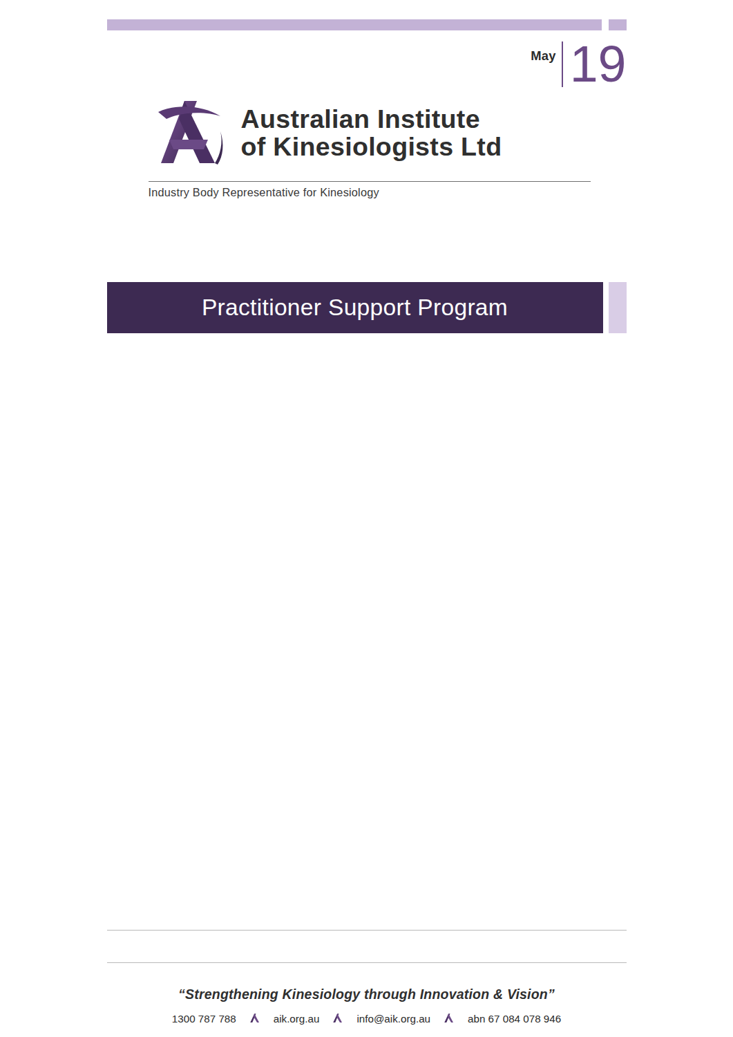May 19
Australian Institute
of Kinesiologists Ltd
Industry Body Representative for Kinesiology
Practitioner Support Program
“Strengthening Kinesiology through Innovation & Vision”
1300 787 788 aik.org.au info@aik.org.au abn 67 084 078 946